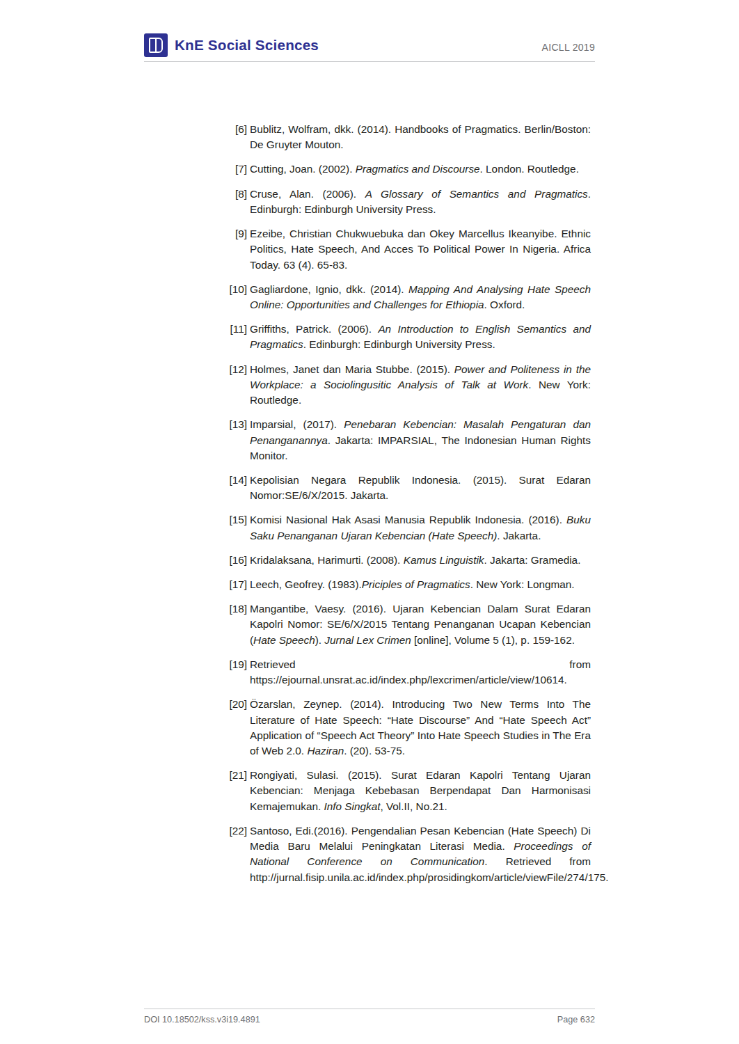KnE Social Sciences
AICLL 2019
[6] Bublitz, Wolfram, dkk. (2014). Handbooks of Pragmatics. Berlin/Boston: De Gruyter Mouton.
[7] Cutting, Joan. (2002). Pragmatics and Discourse. London. Routledge.
[8] Cruse, Alan. (2006). A Glossary of Semantics and Pragmatics. Edinburgh: Edinburgh University Press.
[9] Ezeibe, Christian Chukwuebuka dan Okey Marcellus Ikeanyibe. Ethnic Politics, Hate Speech, And Acces To Political Power In Nigeria. Africa Today. 63 (4). 65-83.
[10] Gagliardone, Ignio, dkk. (2014). Mapping And Analysing Hate Speech Online: Opportunities and Challenges for Ethiopia. Oxford.
[11] Griffiths, Patrick. (2006). An Introduction to English Semantics and Pragmatics. Edinburgh: Edinburgh University Press.
[12] Holmes, Janet dan Maria Stubbe. (2015). Power and Politeness in the Workplace: a Sociolingusitic Analysis of Talk at Work. New York: Routledge.
[13] Imparsial, (2017). Penebaran Kebencian: Masalah Pengaturan dan Penanganannya. Jakarta: IMPARSIAL, The Indonesian Human Rights Monitor.
[14] Kepolisian Negara Republik Indonesia. (2015). Surat Edaran Nomor:SE/6/X/2015. Jakarta.
[15] Komisi Nasional Hak Asasi Manusia Republik Indonesia. (2016). Buku Saku Penanganan Ujaran Kebencian (Hate Speech). Jakarta.
[16] Kridalaksana, Harimurti. (2008). Kamus Linguistik. Jakarta: Gramedia.
[17] Leech, Geofrey. (1983).Priciples of Pragmatics. New York: Longman.
[18] Mangantibe, Vaesy. (2016). Ujaran Kebencian Dalam Surat Edaran Kapolri Nomor: SE/6/X/2015 Tentang Penanganan Ucapan Kebencian (Hate Speech). Jurnal Lex Crimen [online], Volume 5 (1), p. 159-162.
[19] Retrieved from https://ejournal.unsrat.ac.id/index.php/lexcrimen/article/view/10614.
[20] Özarslan, Zeynep. (2014). Introducing Two New Terms Into The Literature of Hate Speech: “Hate Discourse” And “Hate Speech Act” Application of “Speech Act Theory” Into Hate Speech Studies in The Era of Web 2.0. Haziran. (20). 53-75.
[21] Rongiyati, Sulasi. (2015). Surat Edaran Kapolri Tentang Ujaran Kebencian: Menjaga Kebebasan Berpendapat Dan Harmonisasi Kemajemukan. Info Singkat, Vol.II, No.21.
[22] Santoso, Edi.(2016). Pengendalian Pesan Kebencian (Hate Speech) Di Media Baru Melalui Peningkatan Literasi Media. Proceedings of National Conference on Communication. Retrieved from http://jurnal.fisip.unila.ac.id/index.php/prosidingkom/article/viewFile/274/175.
DOI 10.18502/kss.v3i19.4891
Page 632